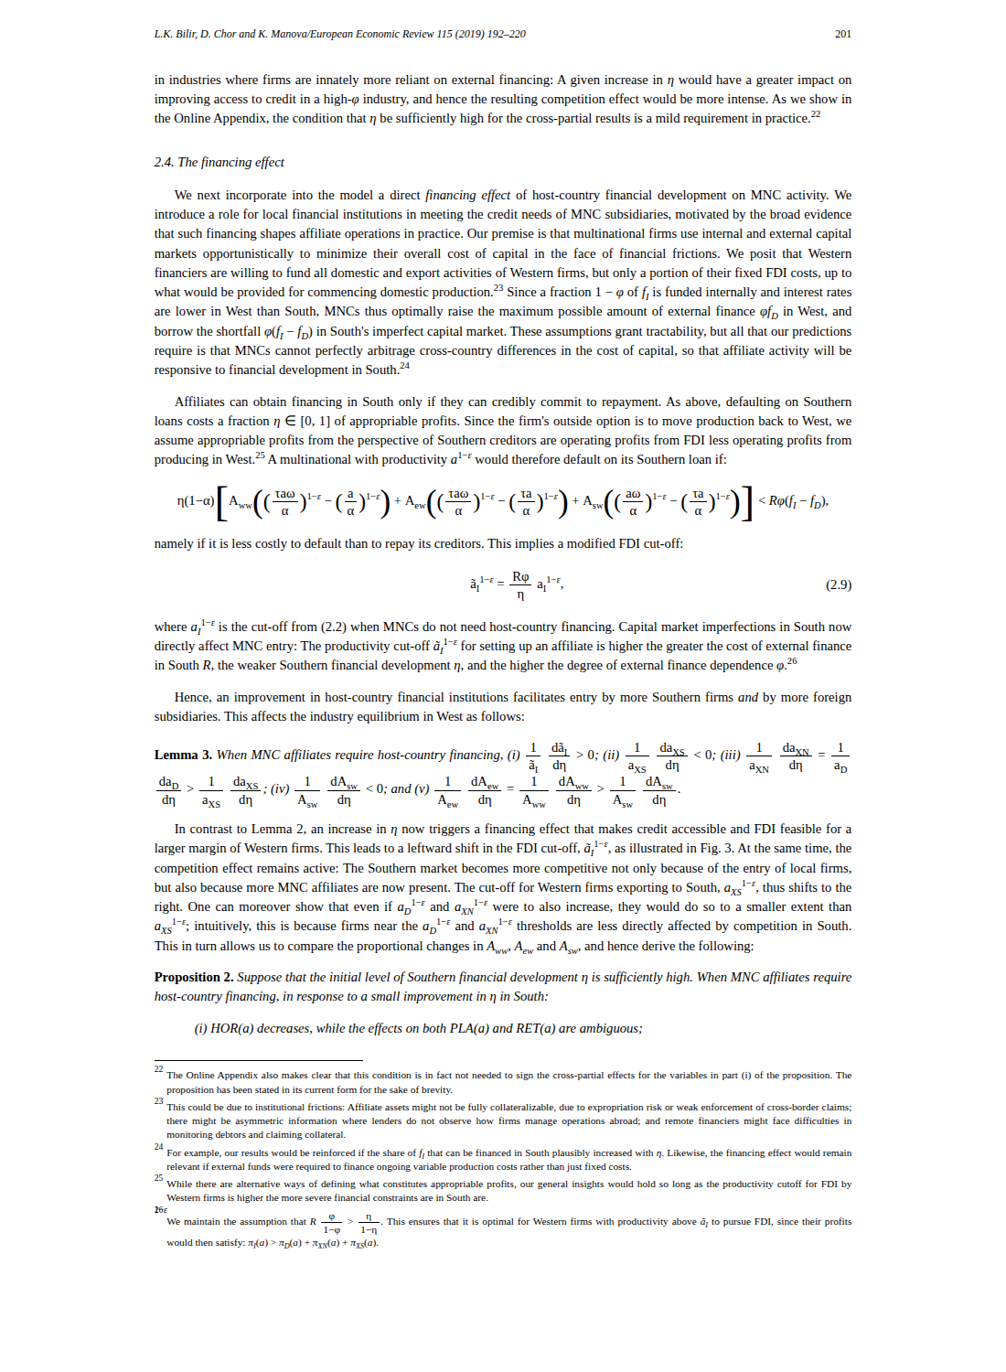L.K. Bilir, D. Chor and K. Manova/European Economic Review 115 (2019) 192–220 201
in industries where firms are innately more reliant on external financing: A given increase in η would have a greater impact on improving access to credit in a high-φ industry, and hence the resulting competition effect would be more intense. As we show in the Online Appendix, the condition that η be sufficiently high for the cross-partial results is a mild requirement in practice.22
2.4. The financing effect
We next incorporate into the model a direct financing effect of host-country financial development on MNC activity. We introduce a role for local financial institutions in meeting the credit needs of MNC subsidiaries, motivated by the broad evidence that such financing shapes affiliate operations in practice. Our premise is that multinational firms use internal and external capital markets opportunistically to minimize their overall cost of capital in the face of financial frictions. We posit that Western financiers are willing to fund all domestic and export activities of Western firms, but only a portion of their fixed FDI costs, up to what would be provided for commencing domestic production.23 Since a fraction 1 − φ of fI is funded internally and interest rates are lower in West than South, MNCs thus optimally raise the maximum possible amount of external finance φfD in West, and borrow the shortfall φ(fI − fD) in South's imperfect capital market. These assumptions grant tractability, but all that our predictions require is that MNCs cannot perfectly arbitrage cross-country differences in the cost of capital, so that affiliate activity will be responsive to financial development in South.24
Affiliates can obtain financing in South only if they can credibly commit to repayment. As above, defaulting on Southern loans costs a fraction η ∈ [0, 1] of appropriable profits. Since the firm's outside option is to move production back to West, we assume appropriable profits from the perspective of Southern creditors are operating profits from FDI less operating profits from producing in West.25 A multinational with productivity a1−ε would therefore default on its Southern loan if:
η(1−α)[Aww((τaω α)1−ε − (aα)1−ε) + Aew((τaω α)1−ε − (τa α)1−ε) + Asw((aω α)1−ε − (τa α)1−ε)] < Rφ(fI − fD),
namely if it is less costly to default than to repay its creditors. This implies a modified FDI cut-off:
ãI1−ε = Rφ η aI1−ε, (2.9)
where aI1−ε is the cut-off from (2.2) when MNCs do not need host-country financing. Capital market imperfections in South now directly affect MNC entry: The productivity cut-off ãI1−ε for setting up an affiliate is higher the greater the cost of external finance in South R, the weaker Southern financial development η, and the higher the degree of external finance dependence φ.26
Hence, an improvement in host-country financial institutions facilitates entry by more Southern firms and by more foreign subsidiaries. This affects the industry equilibrium in West as follows:
Lemma 3. When MNC affiliates require host-country financing, (i) 1 ãI dãI dη > 0; (ii) 1 aXS daXS dη < 0; (iii) 1 aXN daXN dη = 1 aD daD dη > 1 aXS daXS dη; (iv) 1 Asw dAsw dη < 0; and (v) 1 Aew dAew dη = 1 Aww dAww dη > 1 Asw dAsw dη.
In contrast to Lemma 2, an increase in η now triggers a financing effect that makes credit accessible and FDI feasible for a larger margin of Western firms. This leads to a leftward shift in the FDI cut-off, ãI1−ε, as illustrated in Fig. 3. At the same time, the competition effect remains active: The Southern market becomes more competitive not only because of the entry of local firms, but also because more MNC affiliates are now present. The cut-off for Western firms exporting to South, aXS1−ε, thus shifts to the right. One can moreover show that even if aD1−ε and aXN1−ε were to also increase, they would do so to a smaller extent than aXS1−ε; intuitively, this is because firms near the aD1−ε and aXN1−ε thresholds are less directly affected by competition in South. This in turn allows us to compare the proportional changes in Aww, Aew and Asw, and hence derive the following:
Proposition 2. Suppose that the initial level of Southern financial development η is sufficiently high. When MNC affiliates require host-country financing, in response to a small improvement in η in South:
(i) HOR(a) decreases, while the effects on both PLA(a) and RET(a) are ambiguous;
22 The Online Appendix also makes clear that this condition is in fact not needed to sign the cross-partial effects for the variables in part (i) of the proposition. The proposition has been stated in its current form for the sake of brevity.
23 This could be due to institutional frictions: Affiliate assets might not be fully collateralizable, due to expropriation risk or weak enforcement of cross-border claims; there might be asymmetric information where lenders do not observe how firms manage operations abroad; and remote financiers might face difficulties in monitoring debtors and claiming collateral.
24 For example, our results would be reinforced if the share of fI that can be financed in South plausibly increased with η. Likewise, the financing effect would remain relevant if external funds were required to finance ongoing variable production costs rather than just fixed costs.
25 While there are alternative ways of defining what constitutes appropriable profits, our general insights would hold so long as the productivity cutoff for FDI by Western firms is higher the more severe financial constraints are in South are.
26 We maintain the assumption that R φ 1−φ > η 1−η. This ensures that it is optimal for Western firms with productivity above ãI1−ε to pursue FDI, since their profits would then satisfy: πI(a) > πD(a) + πXN(a) + πXS(a).